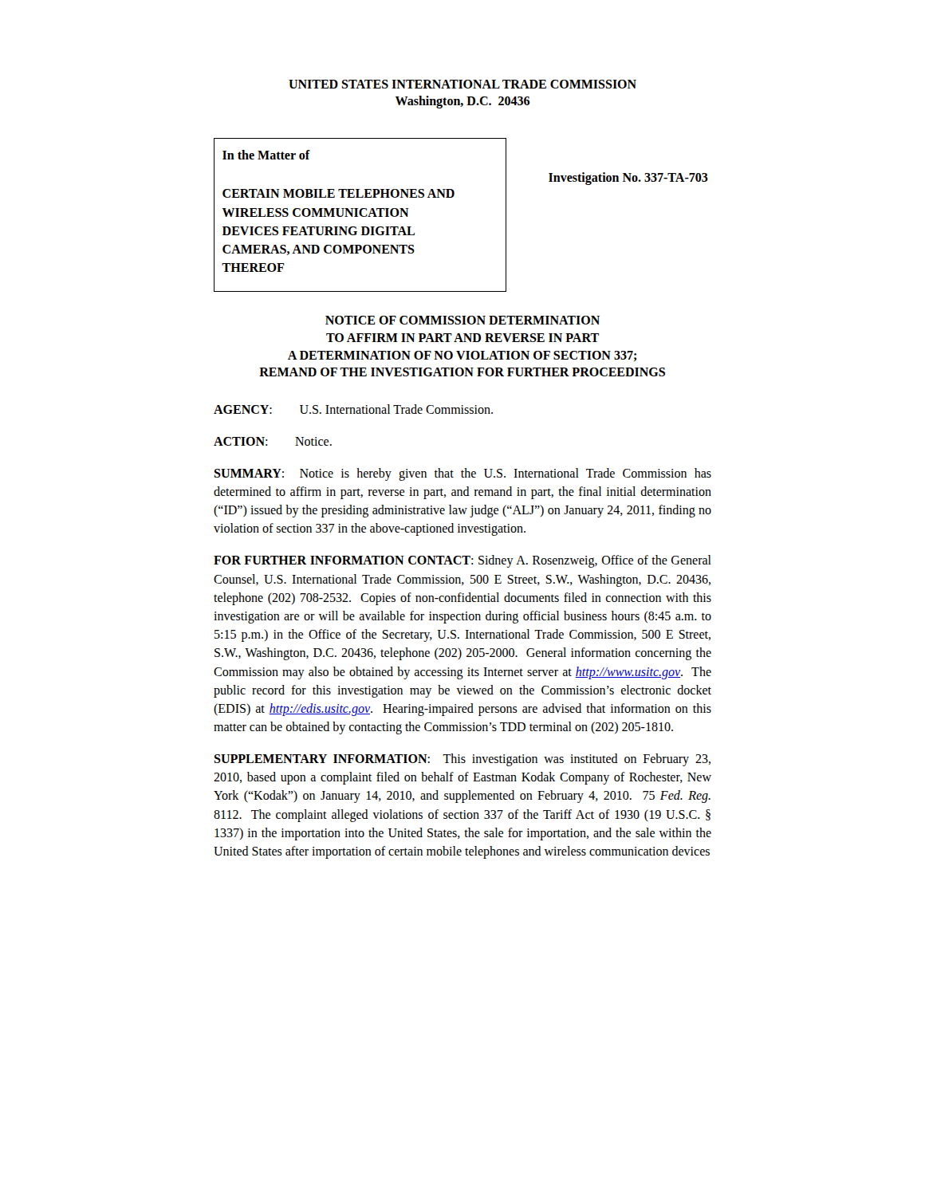UNITED STATES INTERNATIONAL TRADE COMMISSION
Washington, D.C. 20436
| In the Matter of CERTAIN MOBILE TELEPHONES AND WIRELESS COMMUNICATION DEVICES FEATURING DIGITAL CAMERAS, AND COMPONENTS THEREOF | Investigation No. 337-TA-703 |
NOTICE OF COMMISSION DETERMINATION
TO AFFIRM IN PART AND REVERSE IN PART
A DETERMINATION OF NO VIOLATION OF SECTION 337;
REMAND OF THE INVESTIGATION FOR FURTHER PROCEEDINGS
AGENCY: U.S. International Trade Commission.
ACTION: Notice.
SUMMARY: Notice is hereby given that the U.S. International Trade Commission has determined to affirm in part, reverse in part, and remand in part, the final initial determination (“ID”) issued by the presiding administrative law judge (“ALJ”) on January 24, 2011, finding no violation of section 337 in the above-captioned investigation.
FOR FURTHER INFORMATION CONTACT: Sidney A. Rosenzweig, Office of the General Counsel, U.S. International Trade Commission, 500 E Street, S.W., Washington, D.C. 20436, telephone (202) 708-2532. Copies of non-confidential documents filed in connection with this investigation are or will be available for inspection during official business hours (8:45 a.m. to 5:15 p.m.) in the Office of the Secretary, U.S. International Trade Commission, 500 E Street, S.W., Washington, D.C. 20436, telephone (202) 205-2000. General information concerning the Commission may also be obtained by accessing its Internet server at http://www.usitc.gov. The public record for this investigation may be viewed on the Commission’s electronic docket (EDIS) at http://edis.usitc.gov. Hearing-impaired persons are advised that information on this matter can be obtained by contacting the Commission’s TDD terminal on (202) 205-1810.
SUPPLEMENTARY INFORMATION: This investigation was instituted on February 23, 2010, based upon a complaint filed on behalf of Eastman Kodak Company of Rochester, New York (“Kodak”) on January 14, 2010, and supplemented on February 4, 2010. 75 Fed. Reg. 8112. The complaint alleged violations of section 337 of the Tariff Act of 1930 (19 U.S.C. § 1337) in the importation into the United States, the sale for importation, and the sale within the United States after importation of certain mobile telephones and wireless communication devices